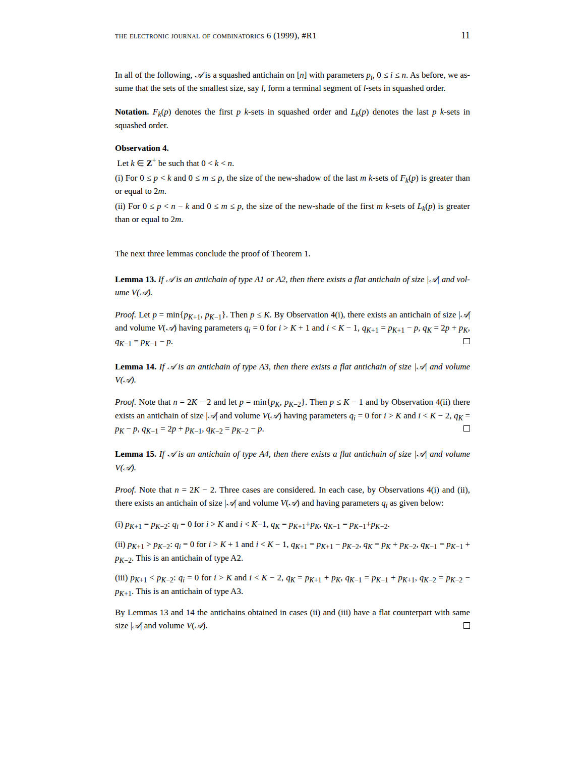the electronic journal of combinatorics 6 (1999), #R1 11
In all of the following, 𝒜 is a squashed antichain on [n] with parameters pi, 0 ≤ i ≤ n. As before, we assume that the sets of the smallest size, say l, form a terminal segment of l-sets in squashed order.
Notation. Fk(p) denotes the first p k-sets in squashed order and Lk(p) denotes the last p k-sets in squashed order.
Observation 4.
Let k ∈ Z+ be such that 0 < k < n.
(i) For 0 ≤ p < k and 0 ≤ m ≤ p, the size of the new-shadow of the last m k-sets of Fk(p) is greater than or equal to 2m.
(ii) For 0 ≤ p < n − k and 0 ≤ m ≤ p, the size of the new-shade of the first m k-sets of Lk(p) is greater than or equal to 2m.
The next three lemmas conclude the proof of Theorem 1.
Lemma 13. If 𝒜 is an antichain of type A1 or A2, then there exists a flat antichain of size |𝒜| and volume V(𝒜).
Proof. Let p = min{pK+1, pK−1}. Then p ≤ K. By Observation 4(i), there exists an antichain of size |𝒜| and volume V(𝒜) having parameters qi = 0 for i > K + 1 and i < K − 1, qK+1 = pK+1 − p, qK = 2p + pK, qK−1 = pK−1 − p.
Lemma 14. If 𝒜 is an antichain of type A3, then there exists a flat antichain of size |𝒜| and volume V(𝒜).
Proof. Note that n = 2K − 2 and let p = min{pK, pK−2}. Then p ≤ K − 1 and by Observation 4(ii) there exists an antichain of size |𝒜| and volume V(𝒜) having parameters qi = 0 for i > K and i < K − 2, qK = pK − p, qK−1 = 2p + pK−1, qK−2 = pK−2 − p.
Lemma 15. If 𝒜 is an antichain of type A4, then there exists a flat antichain of size |𝒜| and volume V(𝒜).
Proof. Note that n = 2K − 2. Three cases are considered. In each case, by Observations 4(i) and (ii), there exists an antichain of size |𝒜| and volume V(𝒜) and having parameters qi as given below:
(i) pK+1 = pK−2: qi = 0 for i > K and i < K−1, qK = pK+1+pK, qK−1 = pK−1+pK−2.
(ii) pK+1 > pK−2: qi = 0 for i > K + 1 and i < K − 1, qK+1 = pK+1 − pK−2, qK = pK + pK−2, qK−1 = pK−1 + pK−2. This is an antichain of type A2.
(iii) pK+1 < pK−2: qi = 0 for i > K and i < K − 2, qK = pK+1 + pK, qK−1 = pK−1 + pK+1, qK−2 = pK−2 − pK+1. This is an antichain of type A3.
By Lemmas 13 and 14 the antichains obtained in cases (ii) and (iii) have a flat counterpart with same size |𝒜| and volume V(𝒜).